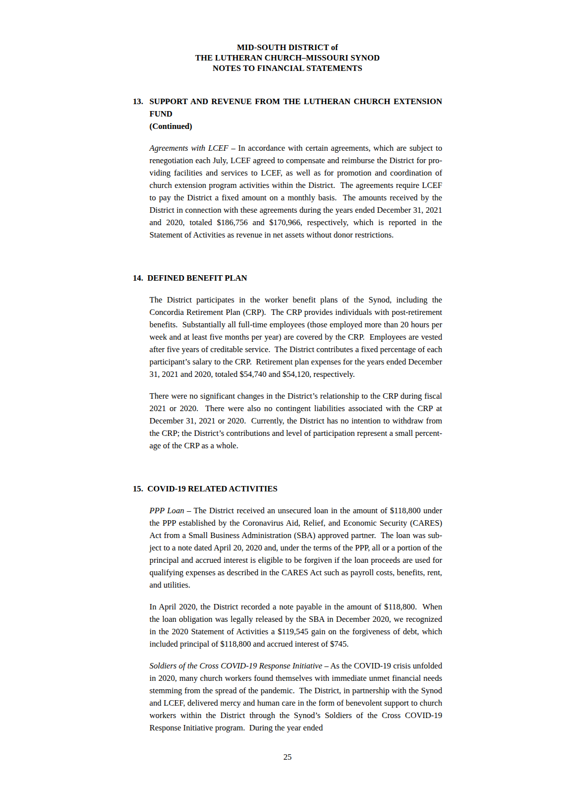MID-SOUTH DISTRICT of
THE LUTHERAN CHURCH–MISSOURI SYNOD
NOTES TO FINANCIAL STATEMENTS
13. SUPPORT AND REVENUE FROM THE LUTHERAN CHURCH EXTENSION FUND
(Continued)
Agreements with LCEF – In accordance with certain agreements, which are subject to renegotiation each July, LCEF agreed to compensate and reimburse the District for providing facilities and services to LCEF, as well as for promotion and coordination of church extension program activities within the District. The agreements require LCEF to pay the District a fixed amount on a monthly basis. The amounts received by the District in connection with these agreements during the years ended December 31, 2021 and 2020, totaled $186,756 and $170,966, respectively, which is reported in the Statement of Activities as revenue in net assets without donor restrictions.
14. DEFINED BENEFIT PLAN
The District participates in the worker benefit plans of the Synod, including the Concordia Retirement Plan (CRP). The CRP provides individuals with post-retirement benefits. Substantially all full-time employees (those employed more than 20 hours per week and at least five months per year) are covered by the CRP. Employees are vested after five years of creditable service. The District contributes a fixed percentage of each participant’s salary to the CRP. Retirement plan expenses for the years ended December 31, 2021 and 2020, totaled $54,740 and $54,120, respectively.
There were no significant changes in the District’s relationship to the CRP during fiscal 2021 or 2020. There were also no contingent liabilities associated with the CRP at December 31, 2021 or 2020. Currently, the District has no intention to withdraw from the CRP; the District’s contributions and level of participation represent a small percentage of the CRP as a whole.
15. COVID-19 RELATED ACTIVITIES
PPP Loan – The District received an unsecured loan in the amount of $118,800 under the PPP established by the Coronavirus Aid, Relief, and Economic Security (CARES) Act from a Small Business Administration (SBA) approved partner. The loan was subject to a note dated April 20, 2020 and, under the terms of the PPP, all or a portion of the principal and accrued interest is eligible to be forgiven if the loan proceeds are used for qualifying expenses as described in the CARES Act such as payroll costs, benefits, rent, and utilities.
In April 2020, the District recorded a note payable in the amount of $118,800. When the loan obligation was legally released by the SBA in December 2020, we recognized in the 2020 Statement of Activities a $119,545 gain on the forgiveness of debt, which included principal of $118,800 and accrued interest of $745.
Soldiers of the Cross COVID-19 Response Initiative – As the COVID-19 crisis unfolded in 2020, many church workers found themselves with immediate unmet financial needs stemming from the spread of the pandemic. The District, in partnership with the Synod and LCEF, delivered mercy and human care in the form of benevolent support to church workers within the District through the Synod’s Soldiers of the Cross COVID-19 Response Initiative program. During the year ended
25